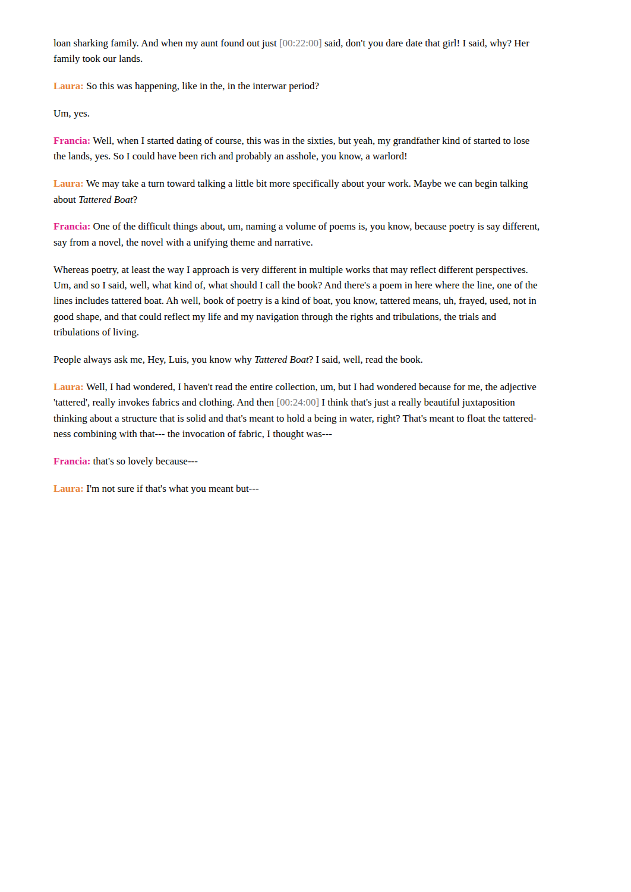loan sharking family. And when my aunt found out just [00:22:00] said, don't you dare date that girl! I said, why? Her family took our lands.
Laura: So this was happening, like in the, in the interwar period?
Um, yes.
Francia: Well, when I started dating of course, this was in the sixties, but yeah, my grandfather kind of started to lose the lands, yes. So I could have been rich and probably an asshole, you know, a warlord!
Laura: We may take a turn toward talking a little bit more specifically about your work. Maybe we can begin talking about Tattered Boat?
Francia: One of the difficult things about, um, naming a volume of poems is, you know, because poetry is say different, say from a novel, the novel with a unifying theme and narrative.
Whereas poetry, at least the way I approach is very different in multiple works that may reflect different perspectives. Um, and so I said, well, what kind of, what should I call the book? And there's a poem in here where the line, one of the lines includes tattered boat. Ah well, book of poetry is a kind of boat, you know, tattered means, uh, frayed, used, not in good shape, and that could reflect my life and my navigation through the rights and tribulations, the trials and tribulations of living.
People always ask me, Hey, Luis, you know why Tattered Boat? I said, well, read the book.
Laura: Well, I had wondered, I haven't read the entire collection, um, but I had wondered because for me, the adjective 'tattered', really invokes fabrics and clothing. And then [00:24:00] I think that's just a really beautiful juxtaposition thinking about a structure that is solid and that's meant to hold a being in water, right? That's meant to float the tattered-ness combining with that--- the invocation of fabric, I thought was---
Francia: that's so lovely because---
Laura: I'm not sure if that's what you meant but---